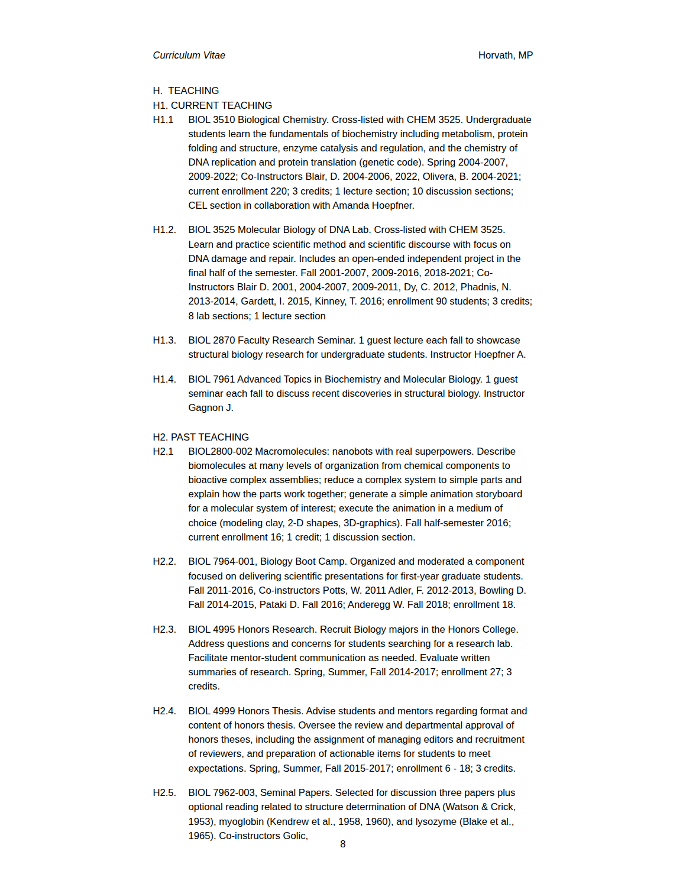Curriculum Vitae
Horvath, MP
H. TEACHING
H1. CURRENT TEACHING
H1.1
BIOL 3510 Biological Chemistry. Cross-listed with CHEM 3525. Undergraduate students learn the fundamentals of biochemistry including metabolism, protein folding and structure, enzyme catalysis and regulation, and the chemistry of DNA replication and protein translation (genetic code). Spring 2004-2007, 2009-2022; Co-Instructors Blair, D. 2004-2006, 2022, Olivera, B. 2004-2021; current enrollment 220; 3 credits; 1 lecture section; 10 discussion sections; CEL section in collaboration with Amanda Hoepfner.
H1.2.
BIOL 3525 Molecular Biology of DNA Lab. Cross-listed with CHEM 3525. Learn and practice scientific method and scientific discourse with focus on DNA damage and repair. Includes an open-ended independent project in the final half of the semester. Fall 2001-2007, 2009-2016, 2018-2021; Co-Instructors Blair D. 2001, 2004-2007, 2009-2011, Dy, C. 2012, Phadnis, N. 2013-2014, Gardett, I. 2015, Kinney, T. 2016; enrollment 90 students; 3 credits; 8 lab sections; 1 lecture section
H1.3.
BIOL 2870 Faculty Research Seminar. 1 guest lecture each fall to showcase structural biology research for undergraduate students. Instructor Hoepfner A.
H1.4.
BIOL 7961 Advanced Topics in Biochemistry and Molecular Biology. 1 guest seminar each fall to discuss recent discoveries in structural biology. Instructor Gagnon J.
H2. PAST TEACHING
H2.1
BIOL2800-002 Macromolecules: nanobots with real superpowers. Describe biomolecules at many levels of organization from chemical components to bioactive complex assemblies; reduce a complex system to simple parts and explain how the parts work together; generate a simple animation storyboard for a molecular system of interest; execute the animation in a medium of choice (modeling clay, 2-D shapes, 3D-graphics). Fall half-semester 2016; current enrollment 16; 1 credit; 1 discussion section.
H2.2.
BIOL 7964-001, Biology Boot Camp. Organized and moderated a component focused on delivering scientific presentations for first-year graduate students. Fall 2011-2016, Co-instructors Potts, W. 2011 Adler, F. 2012-2013, Bowling D. Fall 2014-2015, Pataki D. Fall 2016; Anderegg W. Fall 2018; enrollment 18.
H2.3.
BIOL 4995 Honors Research. Recruit Biology majors in the Honors College. Address questions and concerns for students searching for a research lab. Facilitate mentor-student communication as needed. Evaluate written summaries of research. Spring, Summer, Fall 2014-2017; enrollment 27; 3 credits.
H2.4.
BIOL 4999 Honors Thesis. Advise students and mentors regarding format and content of honors thesis. Oversee the review and departmental approval of honors theses, including the assignment of managing editors and recruitment of reviewers, and preparation of actionable items for students to meet expectations. Spring, Summer, Fall 2015-2017; enrollment 6 - 18; 3 credits.
H2.5.
BIOL 7962-003, Seminal Papers. Selected for discussion three papers plus optional reading related to structure determination of DNA (Watson & Crick, 1953), myoglobin (Kendrew et al., 1958, 1960), and lysozyme (Blake et al., 1965). Co-instructors Golic,
8